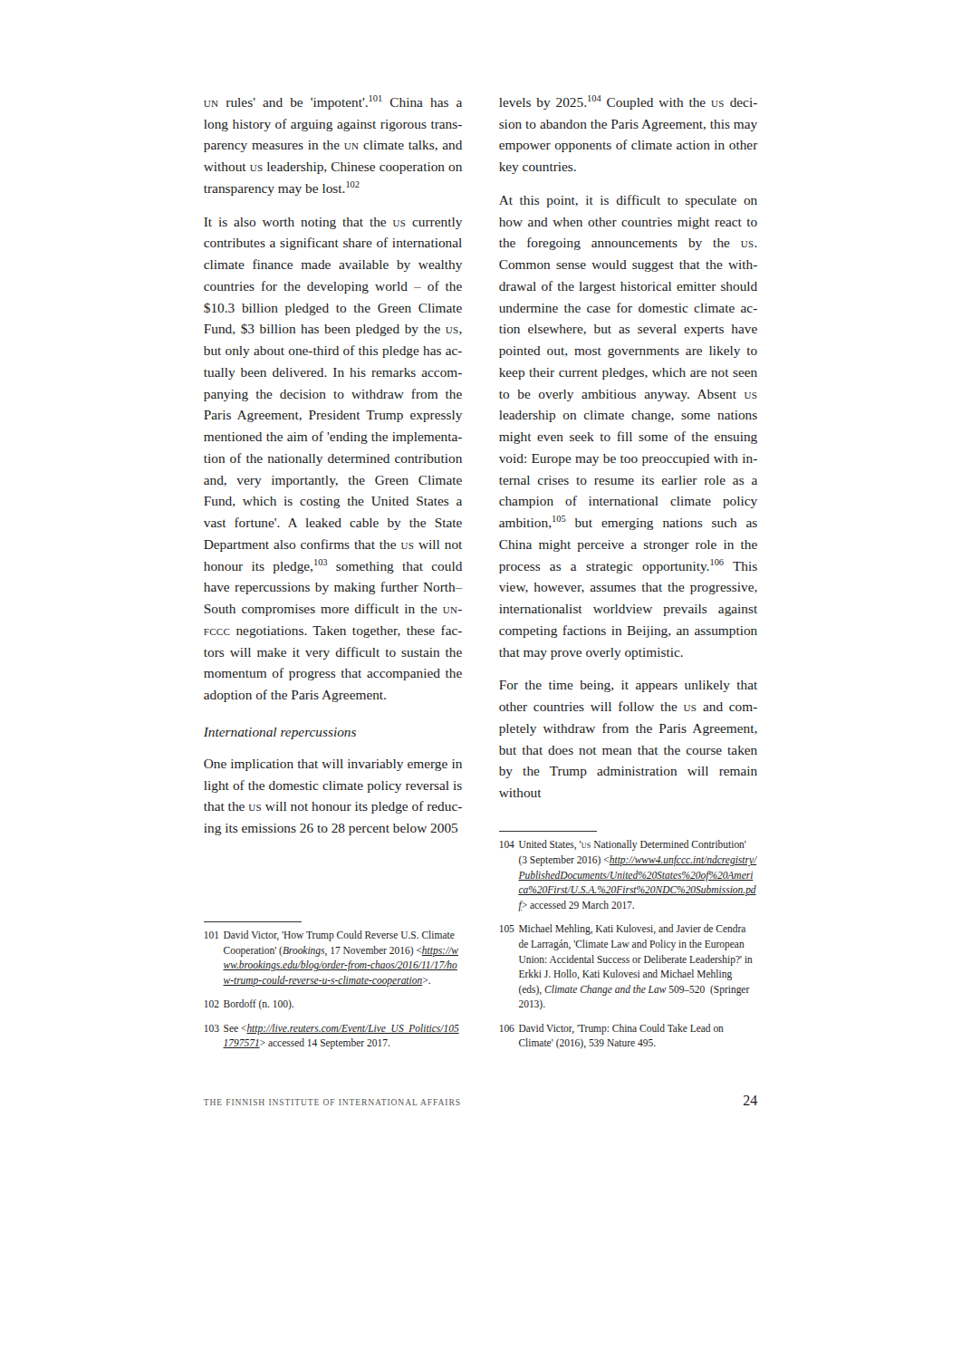un rules' and be 'impotent'.101 China has a long history of arguing against rigorous transparency measures in the un climate talks, and without us leadership, Chinese cooperation on transparency may be lost.102
It is also worth noting that the us currently contributes a significant share of international climate finance made available by wealthy countries for the developing world – of the $10.3 billion pledged to the Green Climate Fund, $3 billion has been pledged by the us, but only about one-third of this pledge has actually been delivered. In his remarks accompanying the decision to withdraw from the Paris Agreement, President Trump expressly mentioned the aim of 'ending the implementation of the nationally determined contribution and, very importantly, the Green Climate Fund, which is costing the United States a vast fortune'. A leaked cable by the State Department also confirms that the us will not honour its pledge,103 something that could have repercussions by making further North–South compromises more difficult in the unfccc negotiations. Taken together, these factors will make it very difficult to sustain the momentum of progress that accompanied the adoption of the Paris Agreement.
International repercussions
One implication that will invariably emerge in light of the domestic climate policy reversal is that the us will not honour its pledge of reducing its emissions 26 to 28 percent below 2005
101
David Victor, 'How Trump Could Reverse U.S. Climate Cooperation' (Brookings, 17 November 2016) <https://www.brookings.edu/blog/order-from-chaos/2016/11/17/how-trump-could-reverse-u-s-climate-cooperation>.
102
Bordoff (n. 100).
103
See <http://live.reuters.com/Event/Live_US_Politics/1051797571> accessed 14 September 2017.
levels by 2025.104 Coupled with the us decision to abandon the Paris Agreement, this may empower opponents of climate action in other key countries.
At this point, it is difficult to speculate on how and when other countries might react to the foregoing announcements by the us. Common sense would suggest that the withdrawal of the largest historical emitter should undermine the case for domestic climate action elsewhere, but as several experts have pointed out, most governments are likely to keep their current pledges, which are not seen to be overly ambitious anyway. Absent us leadership on climate change, some nations might even seek to fill some of the ensuing void: Europe may be too preoccupied with internal crises to resume its earlier role as a champion of international climate policy ambition,105 but emerging nations such as China might perceive a stronger role in the process as a strategic opportunity.106 This view, however, assumes that the progressive, internationalist worldview prevails against competing factions in Beijing, an assumption that may prove overly optimistic.
For the time being, it appears unlikely that other countries will follow the us and completely withdraw from the Paris Agreement, but that does not mean that the course taken by the Trump administration will remain without
104
United States, 'us Nationally Determined Contribution' (3 September 2016) <http://www4.unfccc.int/ndcregistry/PublishedDocuments/United%20States%20of%20America%20First/U.S.A.%20First%20NDC%20Submission.pdf> accessed 29 March 2017.
105
Michael Mehling, Kati Kulovesi, and Javier de Cendra de Larragán, 'Climate Law and Policy in the European Union: Accidental Success or Deliberate Leadership?' in Erkki J. Hollo, Kati Kulovesi and Michael Mehling (eds), Climate Change and the Law 509–520 (Springer 2013).
106
David Victor, 'Trump: China Could Take Lead on Climate' (2016), 539 Nature 495.
The Finnish Institute of International Affairs
24